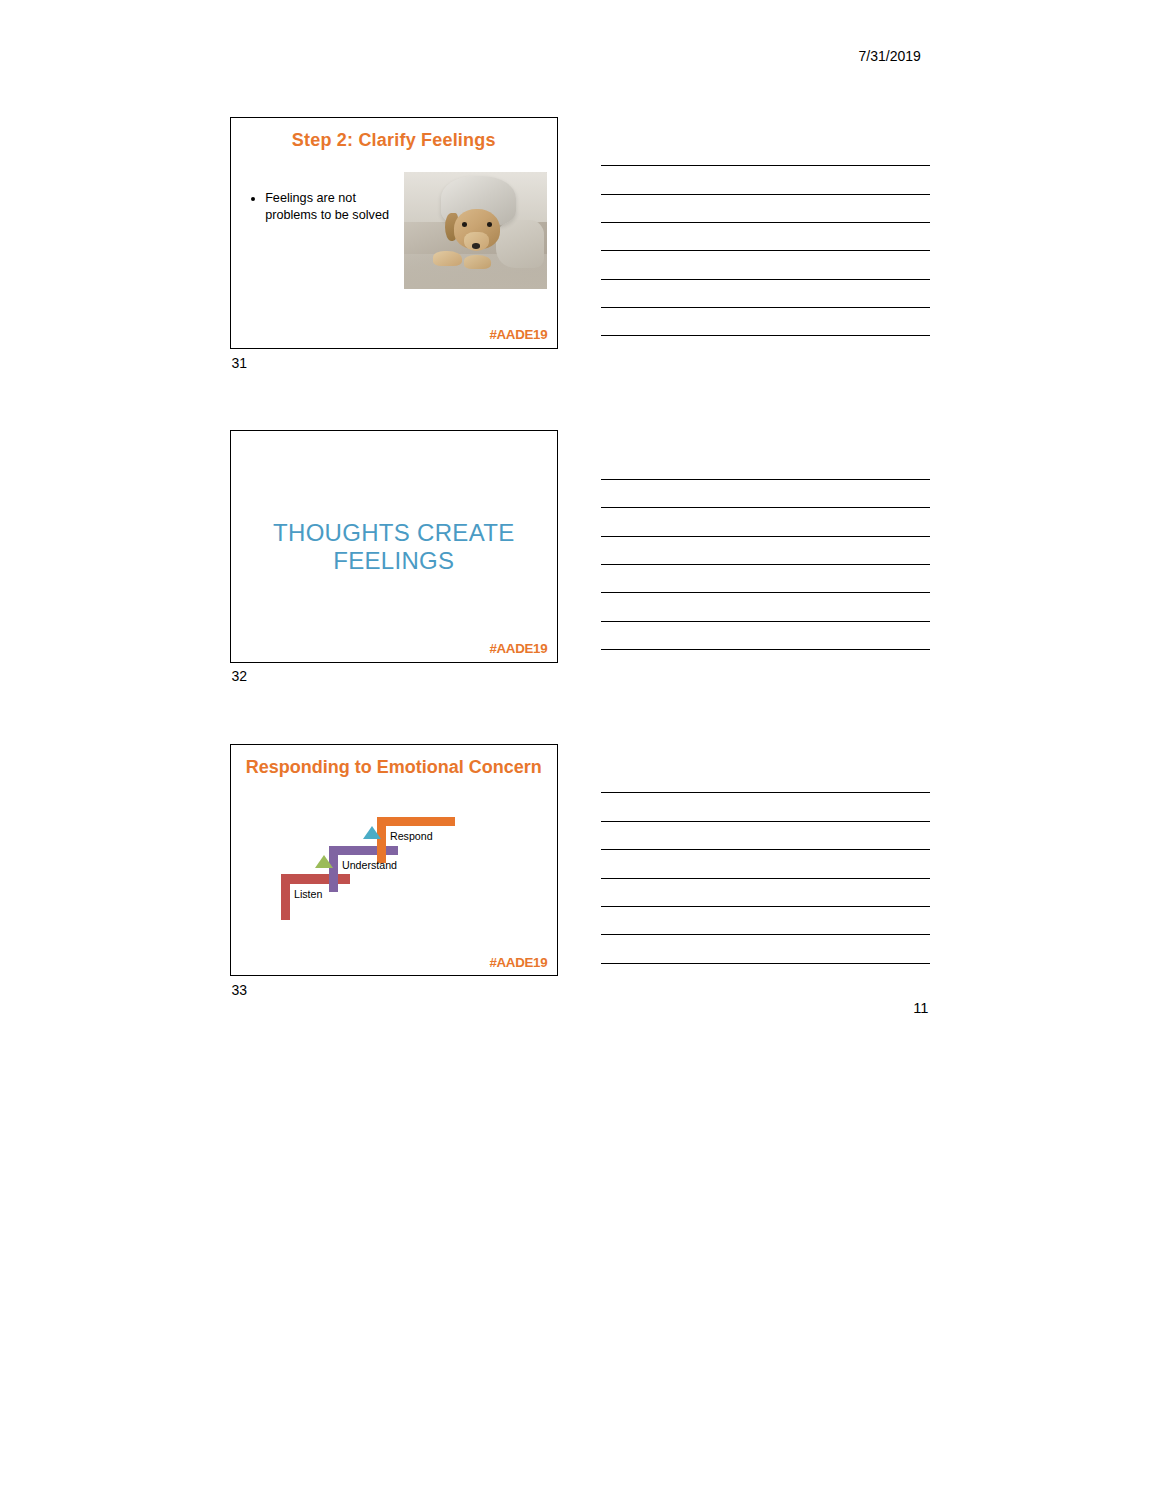7/31/2019
Step 2: Clarify Feelings
Feelings are not problems to be solved
#AADE19
31
THOUGHTS CREATE FEELINGS
#AADE19
32
Responding to Emotional Concern
Listen
Understand
Respond
#AADE19
33
11